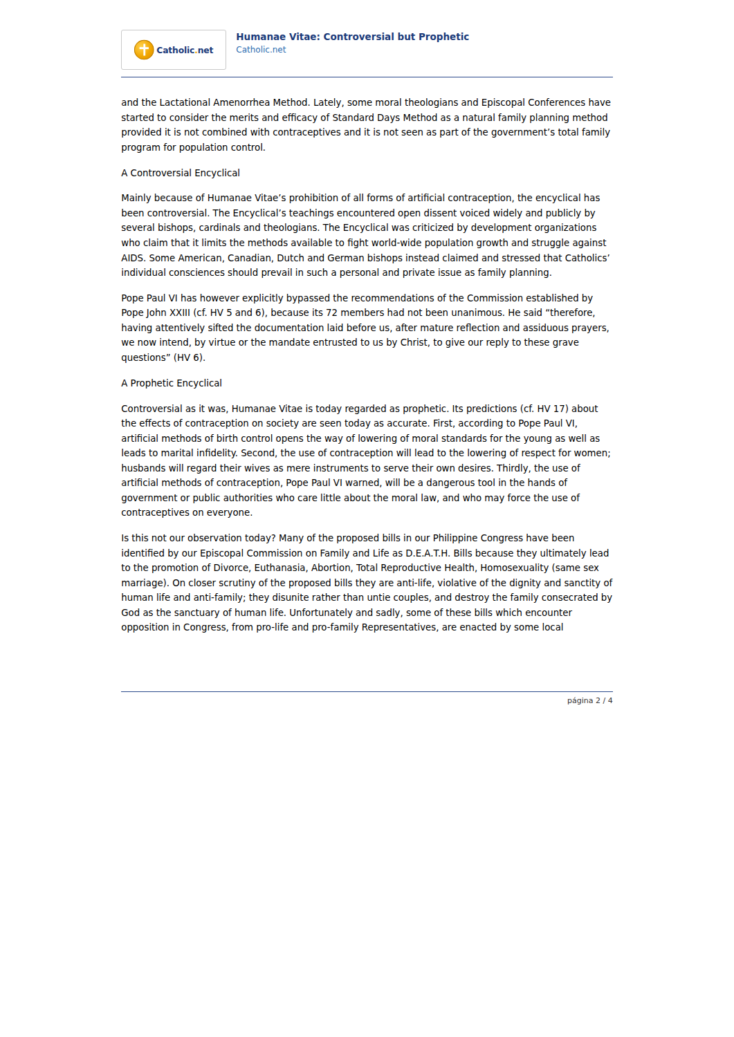Catholic. net
Humanae Vitae: Controversial but Prophetic
Catholic.net
and the Lactational Amenorrhea Method. Lately, some moral theologians and Episcopal Conferences have started to consider the merits and efficacy of Standard Days Method as a natural family planning method provided it is not combined with contraceptives and it is not seen as part of the government’s total family program for population control.
A Controversial Encyclical
Mainly because of Humanae Vitae’s prohibition of all forms of artificial contraception, the encyclical has been controversial. The Encyclical’s teachings encountered open dissent voiced widely and publicly by several bishops, cardinals and theologians. The Encyclical was criticized by development organizations who claim that it limits the methods available to fight world-wide population growth and struggle against AIDS. Some American, Canadian, Dutch and German bishops instead claimed and stressed that Catholics’ individual consciences should prevail in such a personal and private issue as family planning.
Pope Paul VI has however explicitly bypassed the recommendations of the Commission established by Pope John XXIII (cf. HV 5 and 6), because its 72 members had not been unanimous. He said “therefore, having attentively sifted the documentation laid before us, after mature reflection and assiduous prayers, we now intend, by virtue or the mandate entrusted to us by Christ, to give our reply to these grave questions” (HV 6).
A Prophetic Encyclical
Controversial as it was, Humanae Vitae is today regarded as prophetic. Its predictions (cf. HV 17) about the effects of contraception on society are seen today as accurate. First, according to Pope Paul VI, artificial methods of birth control opens the way of lowering of moral standards for the young as well as leads to marital infidelity. Second, the use of contraception will lead to the lowering of respect for women; husbands will regard their wives as mere instruments to serve their own desires. Thirdly, the use of artificial methods of contraception, Pope Paul VI warned, will be a dangerous tool in the hands of government or public authorities who care little about the moral law, and who may force the use of contraceptives on everyone.
Is this not our observation today? Many of the proposed bills in our Philippine Congress have been identified by our Episcopal Commission on Family and Life as D.E.A.T.H. Bills because they ultimately lead to the promotion of Divorce, Euthanasia, Abortion, Total Reproductive Health, Homosexuality (same sex marriage). On closer scrutiny of the proposed bills they are anti-life, violative of the dignity and sanctity of human life and anti-family; they disunite rather than untie couples, and destroy the family consecrated by God as the sanctuary of human life. Unfortunately and sadly, some of these bills which encounter opposition in Congress, from pro-life and pro-family Representatives, are enacted by some local
página 2 / 4